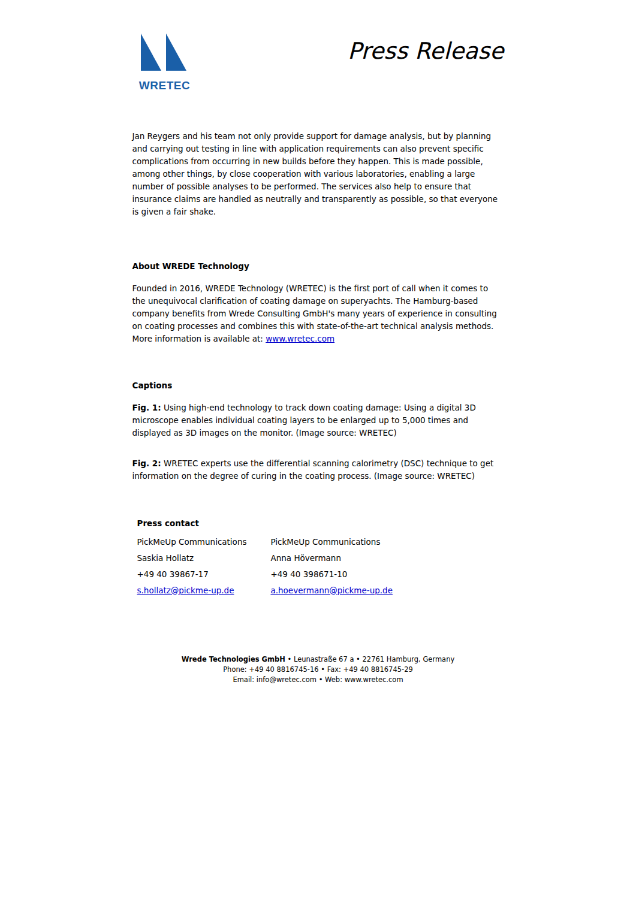WRETEC
Press Release
Jan Reygers and his team not only provide support for damage analysis, but by planning and carrying out testing in line with application requirements can also prevent specific complications from occurring in new builds before they happen. This is made possible, among other things, by close cooperation with various laboratories, enabling a large number of possible analyses to be performed. The services also help to ensure that insurance claims are handled as neutrally and transparently as possible, so that everyone is given a fair shake.
About WREDE Technology
Founded in 2016, WREDE Technology (WRETEC) is the first port of call when it comes to the unequivocal clarification of coating damage on superyachts. The Hamburg-based company benefits from Wrede Consulting GmbH's many years of experience in consulting on coating processes and combines this with state-of-the-art technical analysis methods. More information is available at: www.wretec.com
Captions
Fig. 1: Using high-end technology to track down coating damage: Using a digital 3D microscope enables individual coating layers to be enlarged up to 5,000 times and displayed as 3D images on the monitor. (Image source: WRETEC)
Fig. 2: WRETEC experts use the differential scanning calorimetry (DSC) technique to get information on the degree of curing in the coating process. (Image source: WRETEC)
Press contact
| PickMeUp Communications | PickMeUp Communications |
| Saskia Hollatz | Anna Hövermann |
| +49 40 39867-17 | +49 40 398671-10 |
| s.hollatz@pickme-up.de | a.hoevermann@pickme-up.de |
Wrede Technologies GmbH • Leunastraße 67 a • 22761 Hamburg, Germany
Phone: +49 40 8816745-16 • Fax: +49 40 8816745-29
Email: info@wretec.com • Web: www.wretec.com